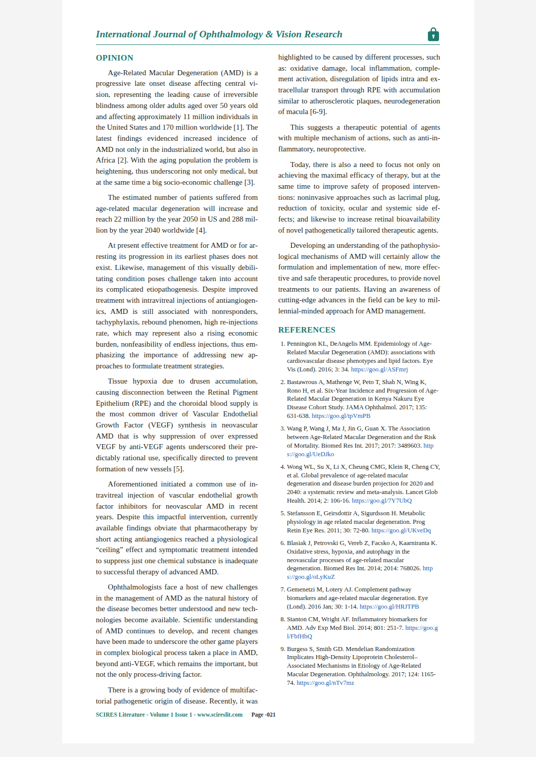International Journal of Ophthalmology & Vision Research
OPINION
Age-Related Macular Degeneration (AMD) is a progressive late onset disease affecting central vision, representing the leading cause of irreversible blindness among older adults aged over 50 years old and affecting approximately 11 million individuals in the United States and 170 million worldwide [1]. The latest findings evidenced increased incidence of AMD not only in the industrialized world, but also in Africa [2]. With the aging population the problem is heightening, thus underscoring not only medical, but at the same time a big socio-economic challenge [3].
The estimated number of patients suffered from age-related macular degeneration will increase and reach 22 million by the year 2050 in US and 288 million by the year 2040 worldwide [4].
At present effective treatment for AMD or for arresting its progression in its earliest phases does not exist. Likewise, management of this visually debilitating condition poses challenge taken into account its complicated etiopathogenesis. Despite improved treatment with intravitreal injections of antiangiogenics, AMD is still associated with nonresponders, tachyphylaxis, rebound phenomen, high re-injections rate, which may represent also a rising economic burden, nonfeasibility of endless injections, thus emphasizing the importance of addressing new approaches to formulate treatment strategies.
Tissue hypoxia due to drusen accumulation, causing disconnection between the Retinal Pigment Epithelium (RPE) and the choroidal blood supply is the most common driver of Vascular Endothelial Growth Factor (VEGF) synthesis in neovascular AMD that is why suppression of over expressed VEGF by anti-VEGF agents underscored their predictably rational use, specifically directed to prevent formation of new vessels [5].
Aforementioned initiated a common use of intravitreal injection of vascular endothelial growth factor inhibitors for neovascular AMD in recent years. Despite this impactful intervention, currently available findings obviate that pharmacotherapy by short acting antiangiogenics reached a physiological “ceiling” effect and symptomatic treatment intended to suppress just one chemical substance is inadequate to successful therapy of advanced AMD.
Ophthalmologists face a host of new challenges in the management of AMD as the natural history of the disease becomes better understood and new technologies become available. Scientific understanding of AMD continues to develop, and recent changes have been made to underscore the other game players in complex biological process taken a place in AMD, beyond anti-VEGF, which remains the important, but not the only process-driving factor.
There is a growing body of evidence of multifactorial pathogenetic origin of disease. Recently, it was highlighted to be caused by different processes, such as: oxidative damage, local inflammation, complement activation, disregulation of lipids intra and extracellular transport through RPE with accumulation similar to atherosclerotic plaques, neurodegeneration of macula [6-9].
This suggests a therapeutic potential of agents with multiple mechanism of actions, such as anti-inflammatory, neuroprotective.
Today, there is also a need to focus not only on achieving the maximal efficacy of therapy, but at the same time to improve safety of proposed interventions: noninvasive approaches such as lacrimal plug, reduction of toxicity, ocular and systemic side effects; and likewise to increase retinal bioavailability of novel pathogenetically tailored therapeutic agents.
Developing an understanding of the pathophysiological mechanisms of AMD will certainly allow the formulation and implementation of new, more effective and safe therapeutic procedures, to provide novel treatments to our patients. Having an awareness of cutting-edge advances in the field can be key to millennial-minded approach for AMD management.
REFERENCES
Pennington KL, DeAngelis MM. Epidemiology of Age-Related Macular Degeneration (AMD): associations with cardiovascular disease phenotypes and lipid factors. Eye Vis (Lond). 2016; 3: 34. https://goo.gl/ASFmrj
Bastawrous A, Mathenge W, Peto T, Shah N, Wing K, Rono H, et al. Six-Year Incidence and Progression of Age-Related Macular Degeneration in Kenya Nakuru Eye Disease Cohort Study. JAMA Ophthalmol. 2017; 135: 631-638. https://goo.gl/tpVmPB
Wang P, Wang J, Ma J, Jin G, Guan X. The Association between Age-Related Macular Degeneration and the Risk of Mortality. Biomed Res Int. 2017; 2017: 3489603. https://goo.gl/UeDJko
Wong WL, Su X, Li X, Cheung CMG, Klein R, Cheng CY, et al. Global prevalence of age-related macular degeneration and disease burden projection for 2020 and 2040: a systematic review and meta-analysis. Lancet Glob Health. 2014; 2: 106-16. https://goo.gl/7Y7UbQ
Stefansson E, Geirsdottir A, Sigurdsson H. Metabolic physiology in age related macular degeneration. Prog Retin Eye Res. 2011; 30: 72-80. https://goo.gl/UKveDq
Blasiak J, Petrovski G, Vereb Z, Facsko A, Kaarniranta K. Oxidative stress, hypoxia, and autophagy in the neovascular processes of age-related macular degeneration. Biomed Res Int. 2014; 2014: 768026. https://goo.gl/oLyKuZ
Gemenetzi M, Lotery AJ. Complement pathway biomarkers and age-related macular degeneration. Eye (Lond). 2016 Jan; 30: 1-14. https://goo.gl/HRJTPB
Stanton CM, Wright AF. Inflammatory biomarkers for AMD. Adv Exp Med Biol. 2014; 801: 251-7. https://goo.gl/FbfHbQ
Burgess S, Smith GD. Mendelian Randomization Implicates High-Density Lipoprotein Cholesterol–Associated Mechanisms in Etiology of Age-Related Macular Degeneration. Ophthalmology. 2017; 124: 1165-74. https://goo.gl/nTv7mz
SCIRES Literature - Volume 1 Issue 1 - www.scireslit.com
Page -021